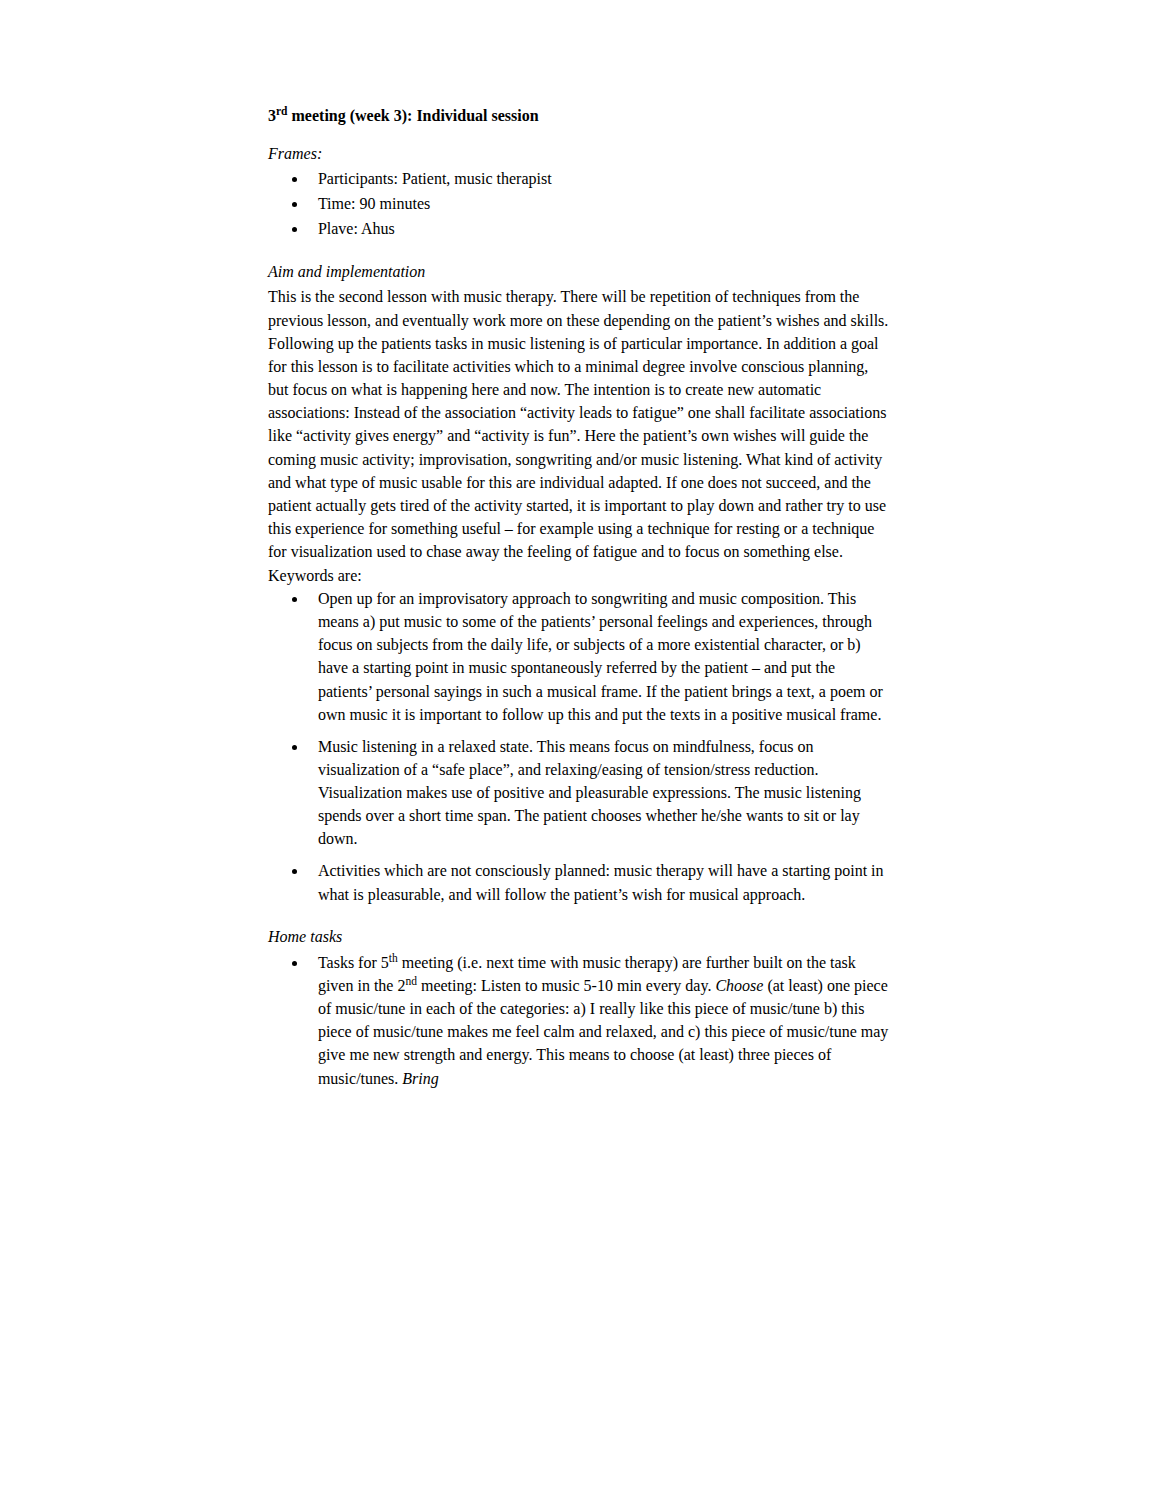3rd meeting (week 3): Individual session
Frames:
Participants: Patient, music therapist
Time: 90 minutes
Plave: Ahus
Aim and implementation
This is the second lesson with music therapy. There will be repetition of techniques from the previous lesson, and eventually work more on these depending on the patient’s wishes and skills. Following up the patients tasks in music listening is of particular importance. In addition a goal for this lesson is to facilitate activities which to a minimal degree involve conscious planning, but focus on what is happening here and now. The intention is to create new automatic associations: Instead of the association “activity leads to fatigue” one shall facilitate associations like “activity gives energy” and “activity is fun”. Here the patient’s own wishes will guide the coming music activity; improvisation, songwriting and/or music listening. What kind of activity and what type of music usable for this are individual adapted. If one does not succeed, and the patient actually gets tired of the activity started, it is important to play down and rather try to use this experience for something useful – for example using a technique for resting or a technique for visualization used to chase away the feeling of fatigue and to focus on something else. Keywords are:
Open up for an improvisatory approach to songwriting and music composition. This means a) put music to some of the patients’ personal feelings and experiences, through focus on subjects from the daily life, or subjects of a more existential character, or b) have a starting point in music spontaneously referred by the patient – and put the patients’ personal sayings in such a musical frame. If the patient brings a text, a poem or own music it is important to follow up this and put the texts in a positive musical frame.
Music listening in a relaxed state. This means focus on mindfulness, focus on visualization of a “safe place”, and relaxing/easing of tension/stress reduction. Visualization makes use of positive and pleasurable expressions. The music listening spends over a short time span. The patient chooses whether he/she wants to sit or lay down.
Activities which are not consciously planned: music therapy will have a starting point in what is pleasurable, and will follow the patient’s wish for musical approach.
Home tasks
Tasks for 5th meeting (i.e. next time with music therapy) are further built on the task given in the 2nd meeting: Listen to music 5-10 min every day. Choose (at least) one piece of music/tune in each of the categories: a) I really like this piece of music/tune b) this piece of music/tune makes me feel calm and relaxed, and c) this piece of music/tune may give me new strength and energy. This means to choose (at least) three pieces of music/tunes. Bring